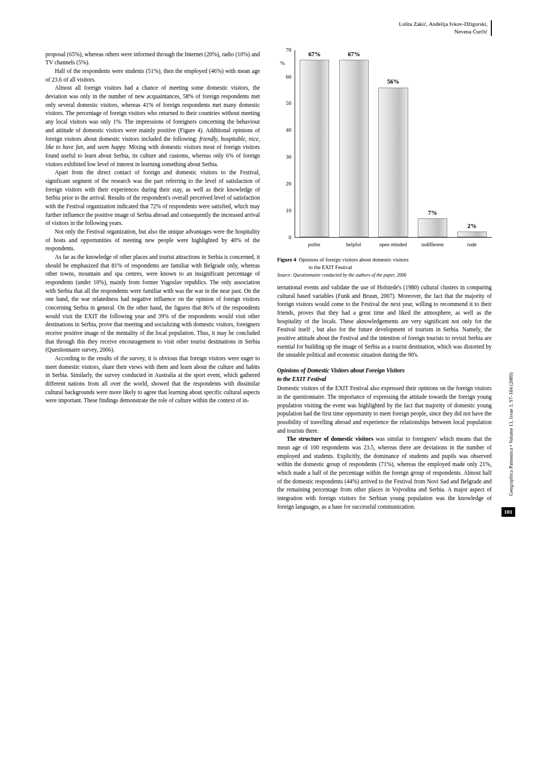Lolita Zakić, Anđelija Ivkov-Džigurski,
Nevena Ćurčić
proposal (65%), whereas others were informed through the Internet (20%), radio (10%) and TV channels (5%).
Half of the respondents were students (51%), then the employed (46%) with mean age of 23.6 of all visitors.
Almost all foreign visitors had a chance of meeting some domestic visitors, the deviation was only in the number of new acquaintances, 58% of foreign respondents met only several domestic visitors, whereas 41% of foreign respondents met many domestic visitors. The percentage of foreign visitors who returned to their countries without meeting any local visitors was only 1%. The impressions of foreigners concerning the behaviour and attitude of domestic visitors were mainly positive (Figure 4). Additional opinions of foreign visitors about domestic visitors included the following: friendly, hospitable, nice, like to have fun, and seem happy. Mixing with domestic visitors most of foreign visitors found useful to learn about Serbia, its culture and customs, whereas only 6% of foreign visitors exhibited low level of interest in learning something about Serbia.
Apart from the direct contact of foreign and domestic visitors to the Festival, significant segment of the research was the part referring to the level of satisfaction of foreign visitors with their experiences during their stay, as well as their knowledge of Serbia prior to the arrival. Results of the respondent's overall perceived level of satisfaction with the Festival organization indicated that 72% of respondents were satisfied, which may further influence the positive image of Serbia abroad and consequently the increased arrival of visitors in the following years.
Not only the Festival organization, but also the unique advantages were the hospitality of hosts and opportunities of meeting new people were highlighted by 40% of the respondents.
As far as the knowledge of other places and tourist attractions in Serbia is concerned, it should be emphasized that 81% of respondents are familiar with Belgrade only, whereas other towns, mountain and spa centres, were known to an insignificant percentage of respondents (under 10%), mainly from former Yugoslav republics. The only association with Serbia that all the respondents were familiar with was the war in the near past. On the one hand, the war relatedness had negative influence on the opinion of foreign visitors concerning Serbia in general. On the other hand, the figures that 86% of the respondents would visit the EXIT the following year and 39% of the respondents would visit other destinations in Serbia, prove that meeting and socializing with domestic visitors, foreigners receive positive image of the mentality of the local population. Thus, it may be concluded that through this they receive encouragement to visit other tourist destinations in Serbia (Questionnaire survey, 2006).
According to the results of the survey, it is obvious that foreign visitors were eager to meet domestic visitors, share their views with them and learn about the culture and habits in Serbia. Similarly, the survey conducted in Australia at the sport event, which gathered different nations from all over the world, showed that the respondents with dissimilar cultural backgrounds were more likely to agree that learning about specific cultural aspects were important. These findings demonstrate the role of culture within the context of in-
70
60
50
40
30
20
10
0
%
67%
67%
56%
7%
2%
polite
helpful
open minded
indifferent
rude
Figure 4 Opinions of foreign visitors about domestic visitors
to the EXIT Festival
Source: Questionnaire conducted by the authors of the paper, 2006
ternational events and validate the use of Hofstede's (1980) cultural clusters in comparing cultural based variables (Funk and Bruun, 2007). Moreover, the fact that the majority of foreign visitors would come to the Festival the next year, willing to recommend it to their friends, proves that they had a great time and liked the atmosphere, as well as the hospitality of the locals. These aknowledgements are very significant not only for the Festival itself , but also for the future development of tourism in Serbia. Namely, the positive attitude about the Festival and the intention of foreign tourists to revisit Serbia are esential for building up the image of Serbia as a tourist destination, which was distorted by the unstable political and economic situation during the 90's.
Opinions of Domestic Visitors about Foreign Visitors
to the EXIT Festival
Domestic visitors of the EXIT Festival also expressed their opinions on the foreign visitors in the questionnaire. The importance of expressing the attitude towards the foreign young population visiting the event was highlighted by the fact that majority of domestic young population had the first time opportunity to meet foreign people, since they did not have the possibility of travelling abroad and experience the relationships between local population and tourists there.
The structure of domestic visitors was similar to foreigners' which means that the mean age of 100 respondents was 23.5, whereas there are deviations in the number of employed and students. Explicitly, the dominance of students and pupils was observed within the domestic group of respondents (71%), whereas the employed made only 21%, which made a half of the percentage within the foreign group of respondents. Almost half of the domestic respondents (44%) arrived to the Festival from Novi Sad and Belgrade and the remaining percentage from other places in Vojvodina and Serbia. A major aspect of integration with foreign visitors for Serbian young population was the knowledge of foreign languages, as a base for successful communication.
Geographica Pannonica • Volume 13, Issue 3, 97–104 (2009)
101